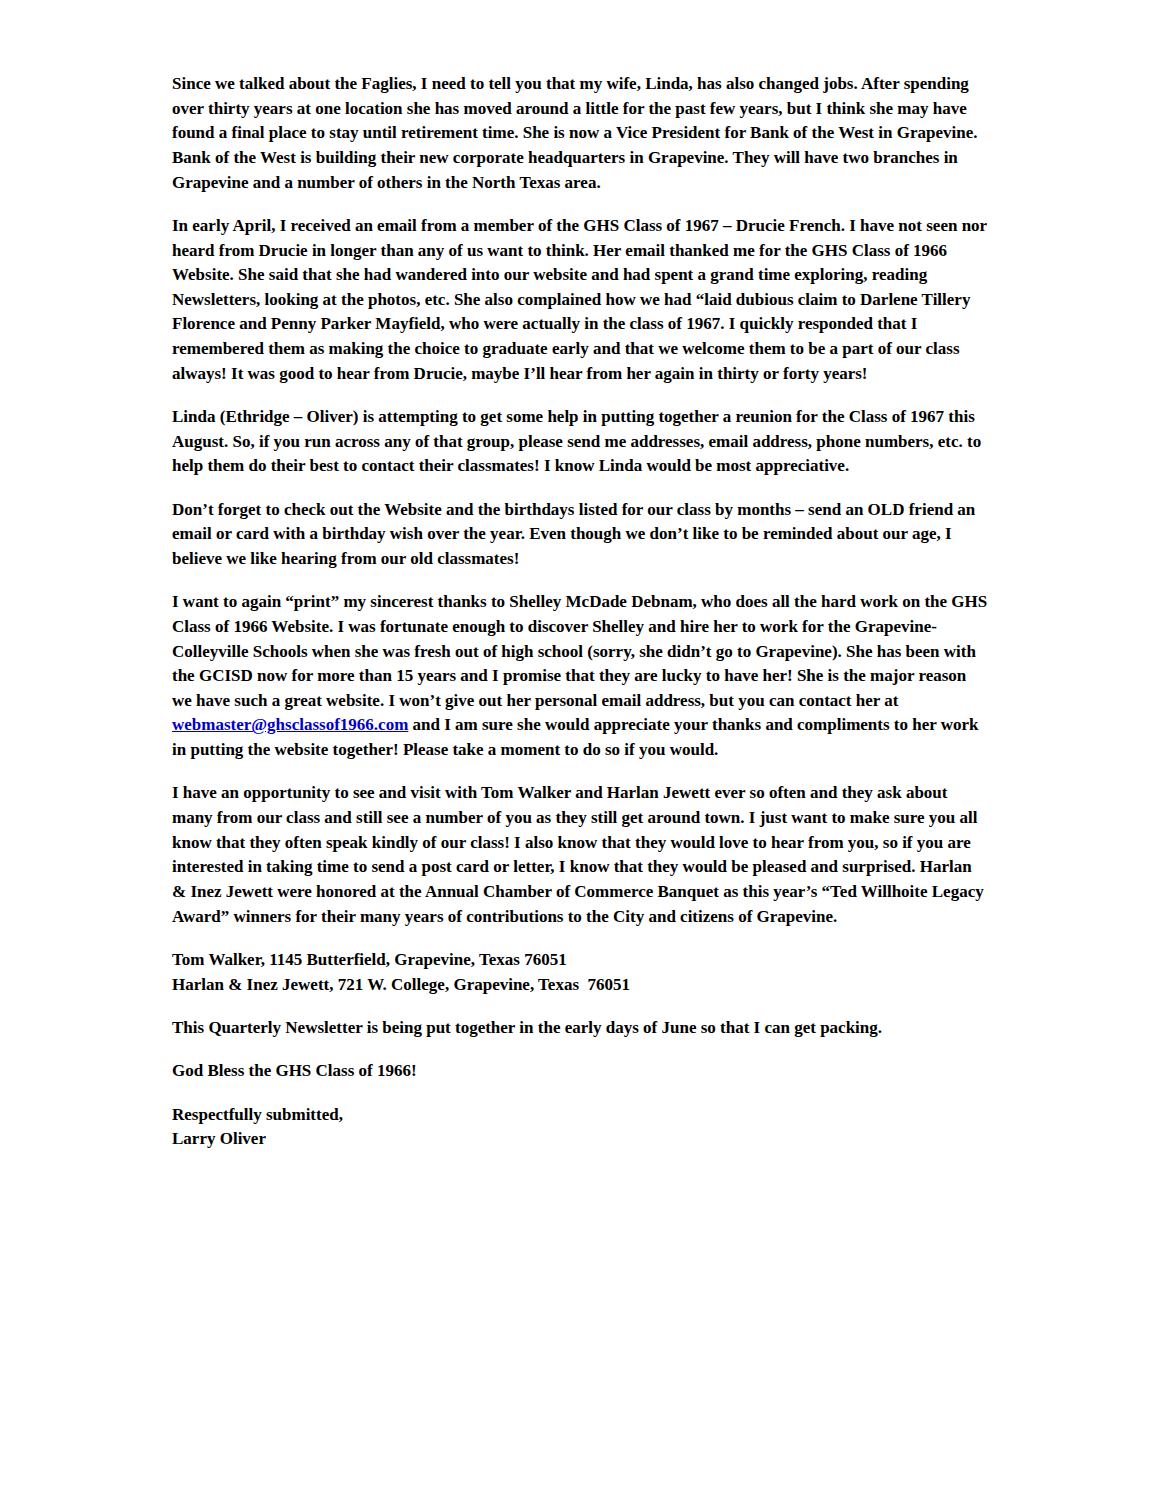Since we talked about the Faglies, I need to tell you that my wife, Linda, has also changed jobs. After spending over thirty years at one location she has moved around a little for the past few years, but I think she may have found a final place to stay until retirement time. She is now a Vice President for Bank of the West in Grapevine. Bank of the West is building their new corporate headquarters in Grapevine. They will have two branches in Grapevine and a number of others in the North Texas area.
In early April, I received an email from a member of the GHS Class of 1967 – Drucie French. I have not seen nor heard from Drucie in longer than any of us want to think. Her email thanked me for the GHS Class of 1966 Website. She said that she had wandered into our website and had spent a grand time exploring, reading Newsletters, looking at the photos, etc. She also complained how we had “laid dubious claim to Darlene Tillery Florence and Penny Parker Mayfield, who were actually in the class of 1967. I quickly responded that I remembered them as making the choice to graduate early and that we welcome them to be a part of our class always! It was good to hear from Drucie, maybe I’ll hear from her again in thirty or forty years!
Linda (Ethridge – Oliver) is attempting to get some help in putting together a reunion for the Class of 1967 this August. So, if you run across any of that group, please send me addresses, email address, phone numbers, etc. to help them do their best to contact their classmates! I know Linda would be most appreciative.
Don’t forget to check out the Website and the birthdays listed for our class by months – send an OLD friend an email or card with a birthday wish over the year. Even though we don’t like to be reminded about our age, I believe we like hearing from our old classmates!
I want to again “print” my sincerest thanks to Shelley McDade Debnam, who does all the hard work on the GHS Class of 1966 Website. I was fortunate enough to discover Shelley and hire her to work for the Grapevine-Colleyville Schools when she was fresh out of high school (sorry, she didn’t go to Grapevine). She has been with the GCISD now for more than 15 years and I promise that they are lucky to have her! She is the major reason we have such a great website. I won’t give out her personal email address, but you can contact her at webmaster@ghsclassof1966.com and I am sure she would appreciate your thanks and compliments to her work in putting the website together! Please take a moment to do so if you would.
I have an opportunity to see and visit with Tom Walker and Harlan Jewett ever so often and they ask about many from our class and still see a number of you as they still get around town. I just want to make sure you all know that they often speak kindly of our class! I also know that they would love to hear from you, so if you are interested in taking time to send a post card or letter, I know that they would be pleased and surprised. Harlan & Inez Jewett were honored at the Annual Chamber of Commerce Banquet as this year’s “Ted Willhoite Legacy Award” winners for their many years of contributions to the City and citizens of Grapevine.
Tom Walker, 1145 Butterfield, Grapevine, Texas 76051
Harlan & Inez Jewett, 721 W. College, Grapevine, Texas 76051
This Quarterly Newsletter is being put together in the early days of June so that I can get packing.
God Bless the GHS Class of 1966!
Respectfully submitted,
Larry Oliver